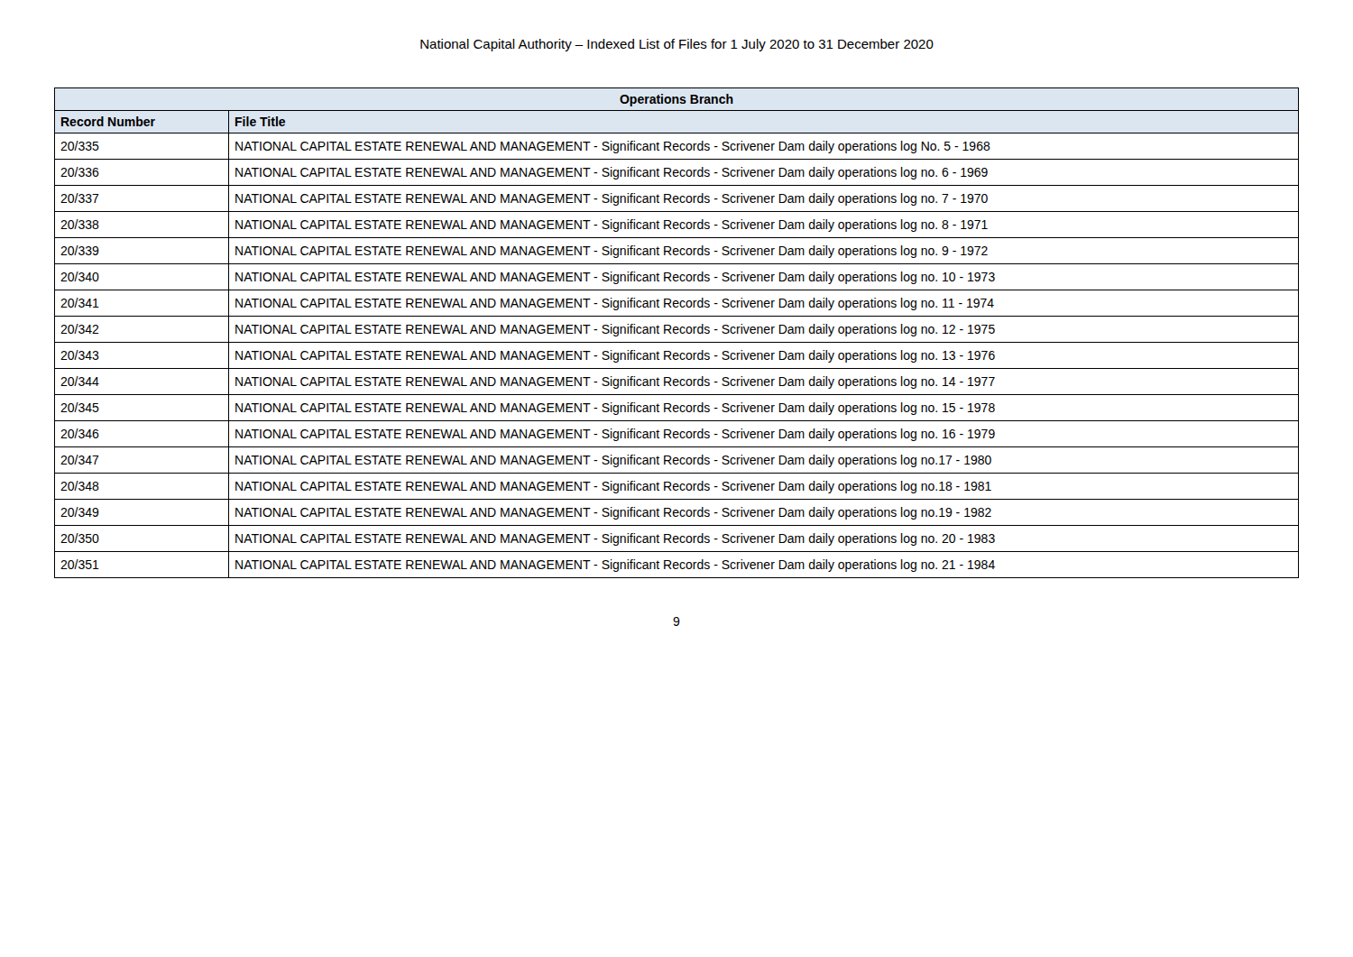National Capital Authority – Indexed List of Files for 1 July 2020 to 31 December 2020
Operations Branch
| Record Number | File Title |
| --- | --- |
| 20/335 | NATIONAL CAPITAL ESTATE RENEWAL AND MANAGEMENT - Significant Records - Scrivener Dam daily operations log No. 5 - 1968 |
| 20/336 | NATIONAL CAPITAL ESTATE RENEWAL AND MANAGEMENT - Significant Records - Scrivener Dam daily operations log no. 6 - 1969 |
| 20/337 | NATIONAL CAPITAL ESTATE RENEWAL AND MANAGEMENT - Significant Records - Scrivener Dam daily operations log no. 7 - 1970 |
| 20/338 | NATIONAL CAPITAL ESTATE RENEWAL AND MANAGEMENT - Significant Records - Scrivener Dam daily operations log no. 8 - 1971 |
| 20/339 | NATIONAL CAPITAL ESTATE RENEWAL AND MANAGEMENT - Significant Records - Scrivener Dam daily operations log no. 9 - 1972 |
| 20/340 | NATIONAL CAPITAL ESTATE RENEWAL AND MANAGEMENT - Significant Records - Scrivener Dam daily operations log no. 10 - 1973 |
| 20/341 | NATIONAL CAPITAL ESTATE RENEWAL AND MANAGEMENT - Significant Records - Scrivener Dam daily operations log no. 11 - 1974 |
| 20/342 | NATIONAL CAPITAL ESTATE RENEWAL AND MANAGEMENT - Significant Records - Scrivener Dam daily operations log no. 12 - 1975 |
| 20/343 | NATIONAL CAPITAL ESTATE RENEWAL AND MANAGEMENT - Significant Records - Scrivener Dam daily operations log no. 13 - 1976 |
| 20/344 | NATIONAL CAPITAL ESTATE RENEWAL AND MANAGEMENT - Significant Records - Scrivener Dam daily operations log no. 14 - 1977 |
| 20/345 | NATIONAL CAPITAL ESTATE RENEWAL AND MANAGEMENT - Significant Records - Scrivener Dam daily operations log no. 15 - 1978 |
| 20/346 | NATIONAL CAPITAL ESTATE RENEWAL AND MANAGEMENT - Significant Records - Scrivener Dam daily operations log no. 16 - 1979 |
| 20/347 | NATIONAL CAPITAL ESTATE RENEWAL AND MANAGEMENT - Significant Records - Scrivener Dam daily operations log no.17 - 1980 |
| 20/348 | NATIONAL CAPITAL ESTATE RENEWAL AND MANAGEMENT - Significant Records - Scrivener Dam daily operations log no.18 - 1981 |
| 20/349 | NATIONAL CAPITAL ESTATE RENEWAL AND MANAGEMENT - Significant Records - Scrivener Dam daily operations log no.19 - 1982 |
| 20/350 | NATIONAL CAPITAL ESTATE RENEWAL AND MANAGEMENT - Significant Records - Scrivener Dam daily operations log no. 20 - 1983 |
| 20/351 | NATIONAL CAPITAL ESTATE RENEWAL AND MANAGEMENT - Significant Records - Scrivener Dam daily operations log no. 21 - 1984 |
9